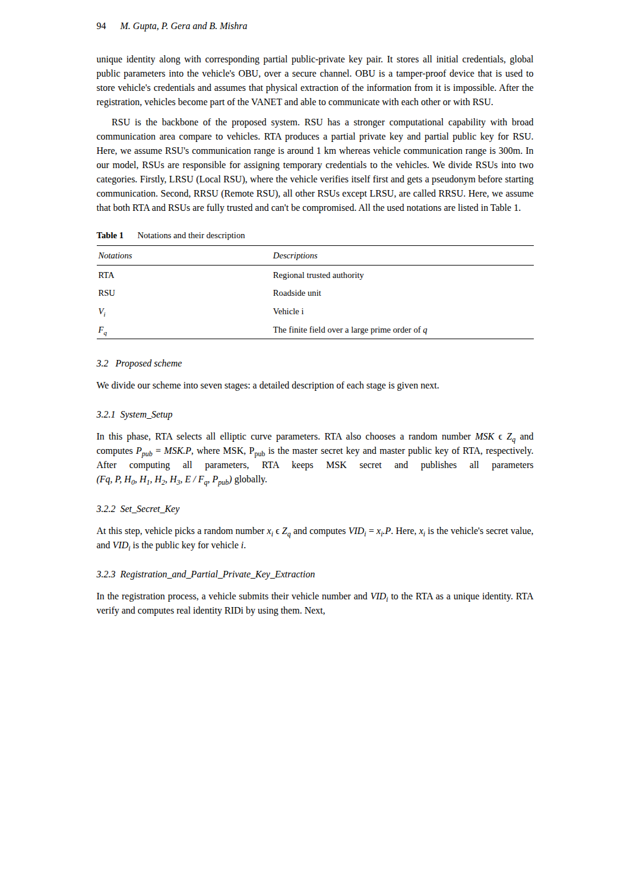94 M. Gupta, P. Gera and B. Mishra
unique identity along with corresponding partial public-private key pair. It stores all initial credentials, global public parameters into the vehicle's OBU, over a secure channel. OBU is a tamper-proof device that is used to store vehicle's credentials and assumes that physical extraction of the information from it is impossible. After the registration, vehicles become part of the VANET and able to communicate with each other or with RSU.
RSU is the backbone of the proposed system. RSU has a stronger computational capability with broad communication area compare to vehicles. RTA produces a partial private key and partial public key for RSU. Here, we assume RSU's communication range is around 1 km whereas vehicle communication range is 300m. In our model, RSUs are responsible for assigning temporary credentials to the vehicles. We divide RSUs into two categories. Firstly, LRSU (Local RSU), where the vehicle verifies itself first and gets a pseudonym before starting communication. Second, RRSU (Remote RSU), all other RSUs except LRSU, are called RRSU. Here, we assume that both RTA and RSUs are fully trusted and can't be compromised. All the used notations are listed in Table 1.
Table 1 Notations and their description
| Notations | Descriptions |
| --- | --- |
| RTA | Regional trusted authority |
| RSU | Roadside unit |
| V i | Vehicle i |
| F q | The finite field over a large prime order of q |
3.2 Proposed scheme
We divide our scheme into seven stages: a detailed description of each stage is given next.
3.2.1 System_Setup
In this phase, RTA selects all elliptic curve parameters. RTA also chooses a random number MSK ϵ Zq and computes Ppub = MSK.P, where MSK, Ppub is the master secret key and master public key of RTA, respectively. After computing all parameters, RTA keeps MSK secret and publishes all parameters (Fq, P, H0, H1, H2, H3, E / Fq, Ppub) globally.
3.2.2 Set_Secret_Key
At this step, vehicle picks a random number xi ϵ Zq and computes VIDi = xi.P. Here, xi is the vehicle's secret value, and VIDi is the public key for vehicle i.
3.2.3 Registration_and_Partial_Private_Key_Extraction
In the registration process, a vehicle submits their vehicle number and VIDi to the RTA as a unique identity. RTA verify and computes real identity RIDi by using them. Next,